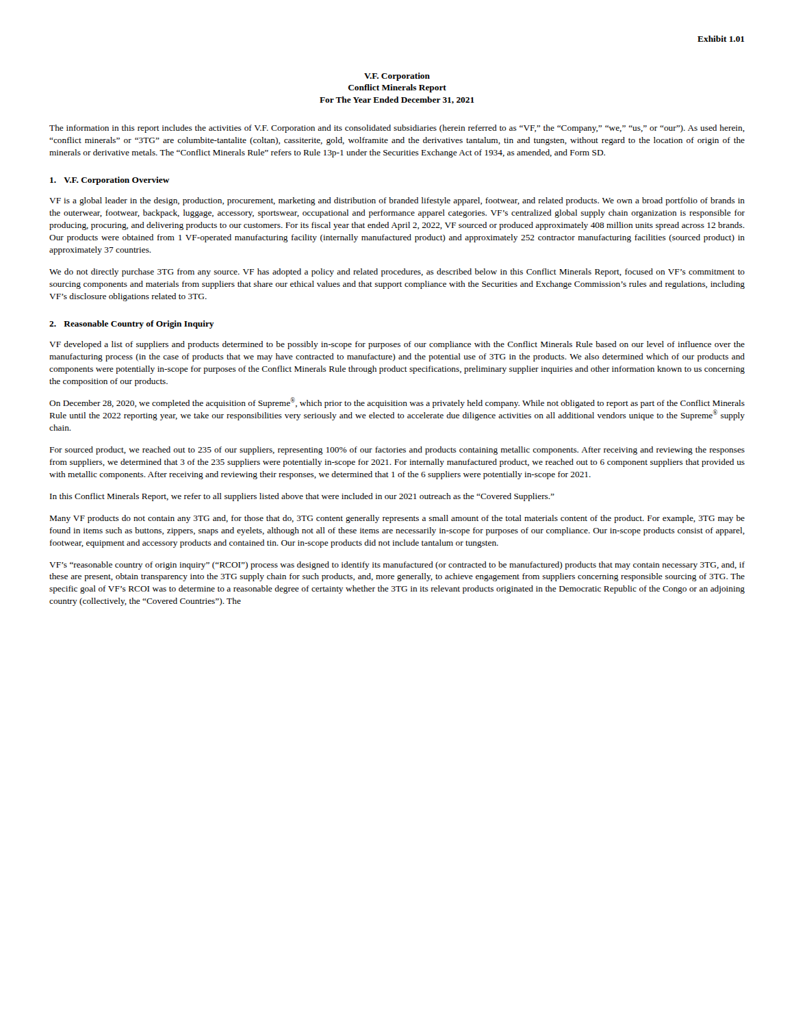Exhibit 1.01
V.F. Corporation
Conflict Minerals Report
For The Year Ended December 31, 2021
The information in this report includes the activities of V.F. Corporation and its consolidated subsidiaries (herein referred to as “VF,” the “Company,” “we,” “us,” or “our”). As used herein, “conflict minerals” or “3TG” are columbite-tantalite (coltan), cassiterite, gold, wolframite and the derivatives tantalum, tin and tungsten, without regard to the location of origin of the minerals or derivative metals. The “Conflict Minerals Rule” refers to Rule 13p-1 under the Securities Exchange Act of 1934, as amended, and Form SD.
1. V.F. Corporation Overview
VF is a global leader in the design, production, procurement, marketing and distribution of branded lifestyle apparel, footwear, and related products. We own a broad portfolio of brands in the outerwear, footwear, backpack, luggage, accessory, sportswear, occupational and performance apparel categories. VF’s centralized global supply chain organization is responsible for producing, procuring, and delivering products to our customers. For its fiscal year that ended April 2, 2022, VF sourced or produced approximately 408 million units spread across 12 brands. Our products were obtained from 1 VF-operated manufacturing facility (internally manufactured product) and approximately 252 contractor manufacturing facilities (sourced product) in approximately 37 countries.
We do not directly purchase 3TG from any source. VF has adopted a policy and related procedures, as described below in this Conflict Minerals Report, focused on VF’s commitment to sourcing components and materials from suppliers that share our ethical values and that support compliance with the Securities and Exchange Commission’s rules and regulations, including VF’s disclosure obligations related to 3TG.
2. Reasonable Country of Origin Inquiry
VF developed a list of suppliers and products determined to be possibly in-scope for purposes of our compliance with the Conflict Minerals Rule based on our level of influence over the manufacturing process (in the case of products that we may have contracted to manufacture) and the potential use of 3TG in the products. We also determined which of our products and components were potentially in-scope for purposes of the Conflict Minerals Rule through product specifications, preliminary supplier inquiries and other information known to us concerning the composition of our products.
On December 28, 2020, we completed the acquisition of Supreme®, which prior to the acquisition was a privately held company. While not obligated to report as part of the Conflict Minerals Rule until the 2022 reporting year, we take our responsibilities very seriously and we elected to accelerate due diligence activities on all additional vendors unique to the Supreme® supply chain.
For sourced product, we reached out to 235 of our suppliers, representing 100% of our factories and products containing metallic components. After receiving and reviewing the responses from suppliers, we determined that 3 of the 235 suppliers were potentially in-scope for 2021. For internally manufactured product, we reached out to 6 component suppliers that provided us with metallic components. After receiving and reviewing their responses, we determined that 1 of the 6 suppliers were potentially in-scope for 2021.
In this Conflict Minerals Report, we refer to all suppliers listed above that were included in our 2021 outreach as the “Covered Suppliers.”
Many VF products do not contain any 3TG and, for those that do, 3TG content generally represents a small amount of the total materials content of the product. For example, 3TG may be found in items such as buttons, zippers, snaps and eyelets, although not all of these items are necessarily in-scope for purposes of our compliance. Our in-scope products consist of apparel, footwear, equipment and accessory products and contained tin. Our in-scope products did not include tantalum or tungsten.
VF’s “reasonable country of origin inquiry” (“RCOI”) process was designed to identify its manufactured (or contracted to be manufactured) products that may contain necessary 3TG, and, if these are present, obtain transparency into the 3TG supply chain for such products, and, more generally, to achieve engagement from suppliers concerning responsible sourcing of 3TG. The specific goal of VF’s RCOI was to determine to a reasonable degree of certainty whether the 3TG in its relevant products originated in the Democratic Republic of the Congo or an adjoining country (collectively, the “Covered Countries”). The